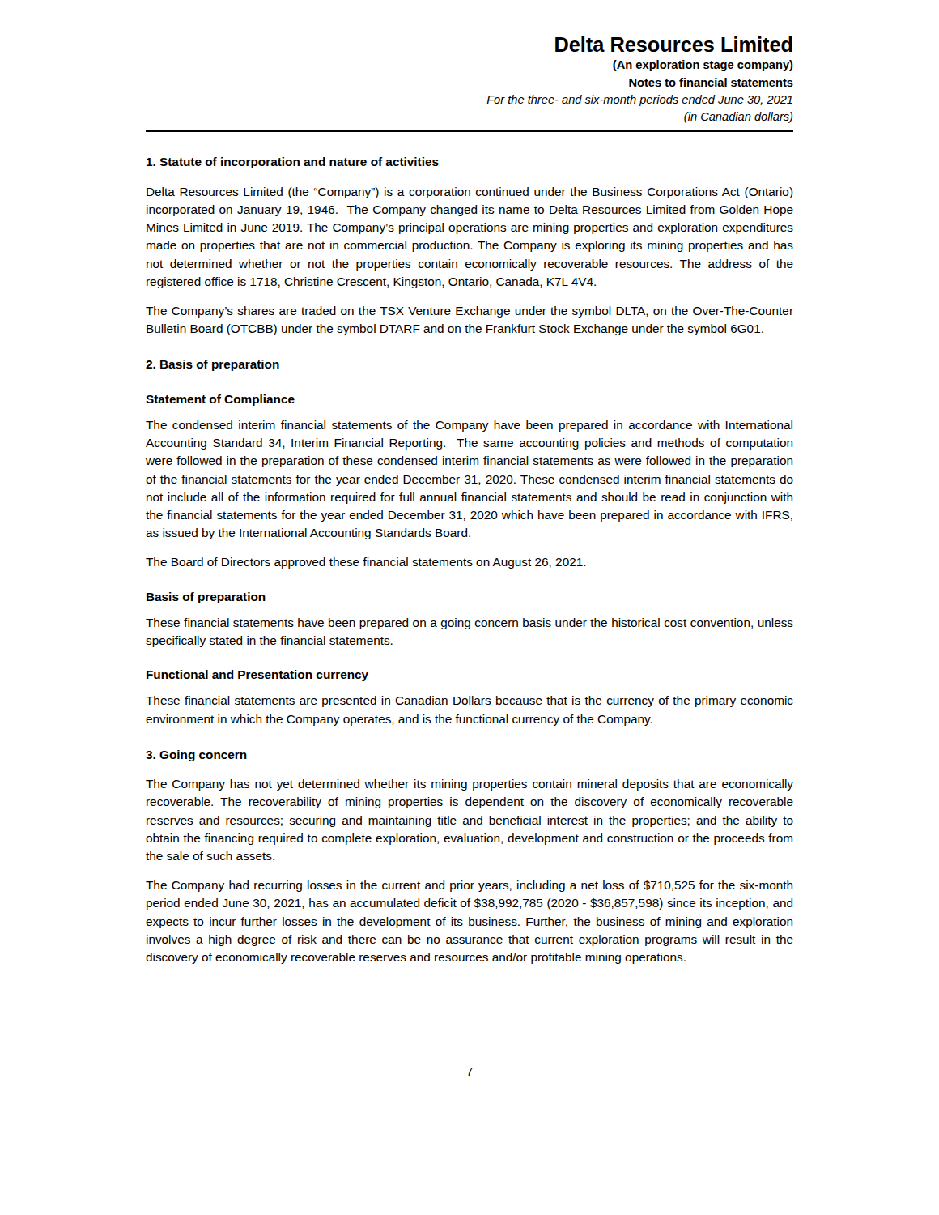Delta Resources Limited
(An exploration stage company)
Notes to financial statements
For the three- and six-month periods ended June 30, 2021
(in Canadian dollars)
1. Statute of incorporation and nature of activities
Delta Resources Limited (the “Company”) is a corporation continued under the Business Corporations Act (Ontario) incorporated on January 19, 1946. The Company changed its name to Delta Resources Limited from Golden Hope Mines Limited in June 2019. The Company’s principal operations are mining properties and exploration expenditures made on properties that are not in commercial production. The Company is exploring its mining properties and has not determined whether or not the properties contain economically recoverable resources. The address of the registered office is 1718, Christine Crescent, Kingston, Ontario, Canada, K7L 4V4.
The Company’s shares are traded on the TSX Venture Exchange under the symbol DLTA, on the Over-The-Counter Bulletin Board (OTCBB) under the symbol DTARF and on the Frankfurt Stock Exchange under the symbol 6G01.
2. Basis of preparation
Statement of Compliance
The condensed interim financial statements of the Company have been prepared in accordance with International Accounting Standard 34, Interim Financial Reporting. The same accounting policies and methods of computation were followed in the preparation of these condensed interim financial statements as were followed in the preparation of the financial statements for the year ended December 31, 2020. These condensed interim financial statements do not include all of the information required for full annual financial statements and should be read in conjunction with the financial statements for the year ended December 31, 2020 which have been prepared in accordance with IFRS, as issued by the International Accounting Standards Board.
The Board of Directors approved these financial statements on August 26, 2021.
Basis of preparation
These financial statements have been prepared on a going concern basis under the historical cost convention, unless specifically stated in the financial statements.
Functional and Presentation currency
These financial statements are presented in Canadian Dollars because that is the currency of the primary economic environment in which the Company operates, and is the functional currency of the Company.
3. Going concern
The Company has not yet determined whether its mining properties contain mineral deposits that are economically recoverable. The recoverability of mining properties is dependent on the discovery of economically recoverable reserves and resources; securing and maintaining title and beneficial interest in the properties; and the ability to obtain the financing required to complete exploration, evaluation, development and construction or the proceeds from the sale of such assets.
The Company had recurring losses in the current and prior years, including a net loss of $710,525 for the six-month period ended June 30, 2021, has an accumulated deficit of $38,992,785 (2020 - $36,857,598) since its inception, and expects to incur further losses in the development of its business. Further, the business of mining and exploration involves a high degree of risk and there can be no assurance that current exploration programs will result in the discovery of economically recoverable reserves and resources and/or profitable mining operations.
7